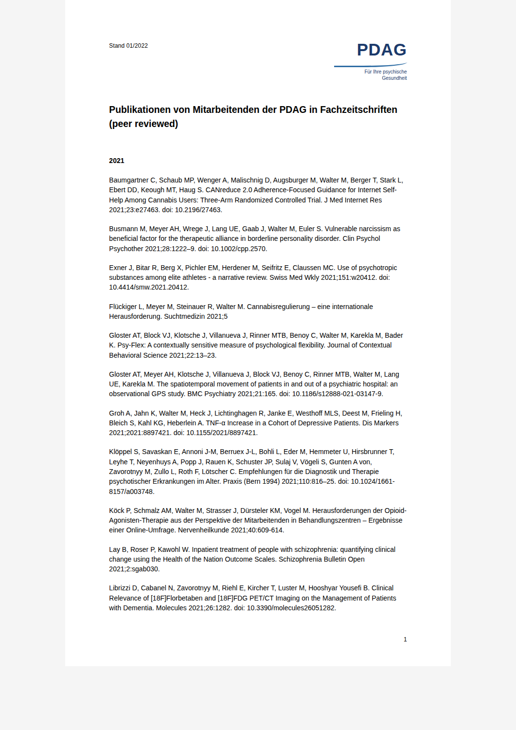Stand 01/2022
PDAG Für Ihre psychische
Gesundheit
Publikationen von Mitarbeitenden der PDAG in Fachzeitschriften
(peer reviewed)
2021
Baumgartner C, Schaub MP, Wenger A, Malischnig D, Augsburger M, Walter M, Berger T, Stark L, Ebert DD, Keough MT, Haug S. CANreduce 2.0 Adherence-Focused Guidance for Internet Self-Help Among Cannabis Users: Three-Arm Randomized Controlled Trial. J Med Internet Res 2021;23:e27463. doi: 10.2196/27463.
Busmann M, Meyer AH, Wrege J, Lang UE, Gaab J, Walter M, Euler S. Vulnerable narcissism as beneficial factor for the therapeutic alliance in borderline personality disorder. Clin Psychol Psychother 2021;28:1222–9. doi: 10.1002/cpp.2570.
Exner J, Bitar R, Berg X, Pichler EM, Herdener M, Seifritz E, Claussen MC. Use of psychotropic substances among elite athletes - a narrative review. Swiss Med Wkly 2021;151:w20412. doi: 10.4414/smw.2021.20412.
Flückiger L, Meyer M, Steinauer R, Walter M. Cannabisregulierung – eine internationale Herausforderung. Suchtmedizin 2021;5
Gloster AT, Block VJ, Klotsche J, Villanueva J, Rinner MTB, Benoy C, Walter M, Karekla M, Bader K. Psy-Flex: A contextually sensitive measure of psychological flexibility. Journal of Contextual Behavioral Science 2021;22:13–23.
Gloster AT, Meyer AH, Klotsche J, Villanueva J, Block VJ, Benoy C, Rinner MTB, Walter M, Lang UE, Karekla M. The spatiotemporal movement of patients in and out of a psychiatric hospital: an observational GPS study. BMC Psychiatry 2021;21:165. doi: 10.1186/s12888-021-03147-9.
Groh A, Jahn K, Walter M, Heck J, Lichtinghagen R, Janke E, Westhoff MLS, Deest M, Frieling H, Bleich S, Kahl KG, Heberlein A. TNF-α Increase in a Cohort of Depressive Patients. Dis Markers 2021;2021:8897421. doi: 10.1155/2021/8897421.
Klöppel S, Savaskan E, Annoni J-M, Berruex J-L, Bohli L, Eder M, Hemmeter U, Hirsbrunner T, Leyhe T, Neyenhuys A, Popp J, Rauen K, Schuster JP, Sulaj V, Vögeli S, Gunten A von, Zavorotnyy M, Zullo L, Roth F, Lötscher C. Empfehlungen für die Diagnostik und Therapie psychotischer Erkrankungen im Alter. Praxis (Bern 1994) 2021;110:816–25. doi: 10.1024/1661-8157/a003748.
Köck P, Schmalz AM, Walter M, Strasser J, Dürsteler KM, Vogel M. Herausforderungen der Opioid-Agonisten-Therapie aus der Perspektive der Mitarbeitenden in Behandlungszentren – Ergebnisse einer Online-Umfrage. Nervenheilkunde 2021;40:609-614.
Lay B, Roser P, Kawohl W. Inpatient treatment of people with schizophrenia: quantifying clinical change using the Health of the Nation Outcome Scales. Schizophrenia Bulletin Open 2021;2:sgab030.
Librizzi D, Cabanel N, Zavorotnyy M, Riehl E, Kircher T, Luster M, Hooshyar Yousefi B. Clinical Relevance of [18F]Florbetaben and [18F]FDG PET/CT Imaging on the Management of Patients with Dementia. Molecules 2021;26:1282. doi: 10.3390/molecules26051282.
1